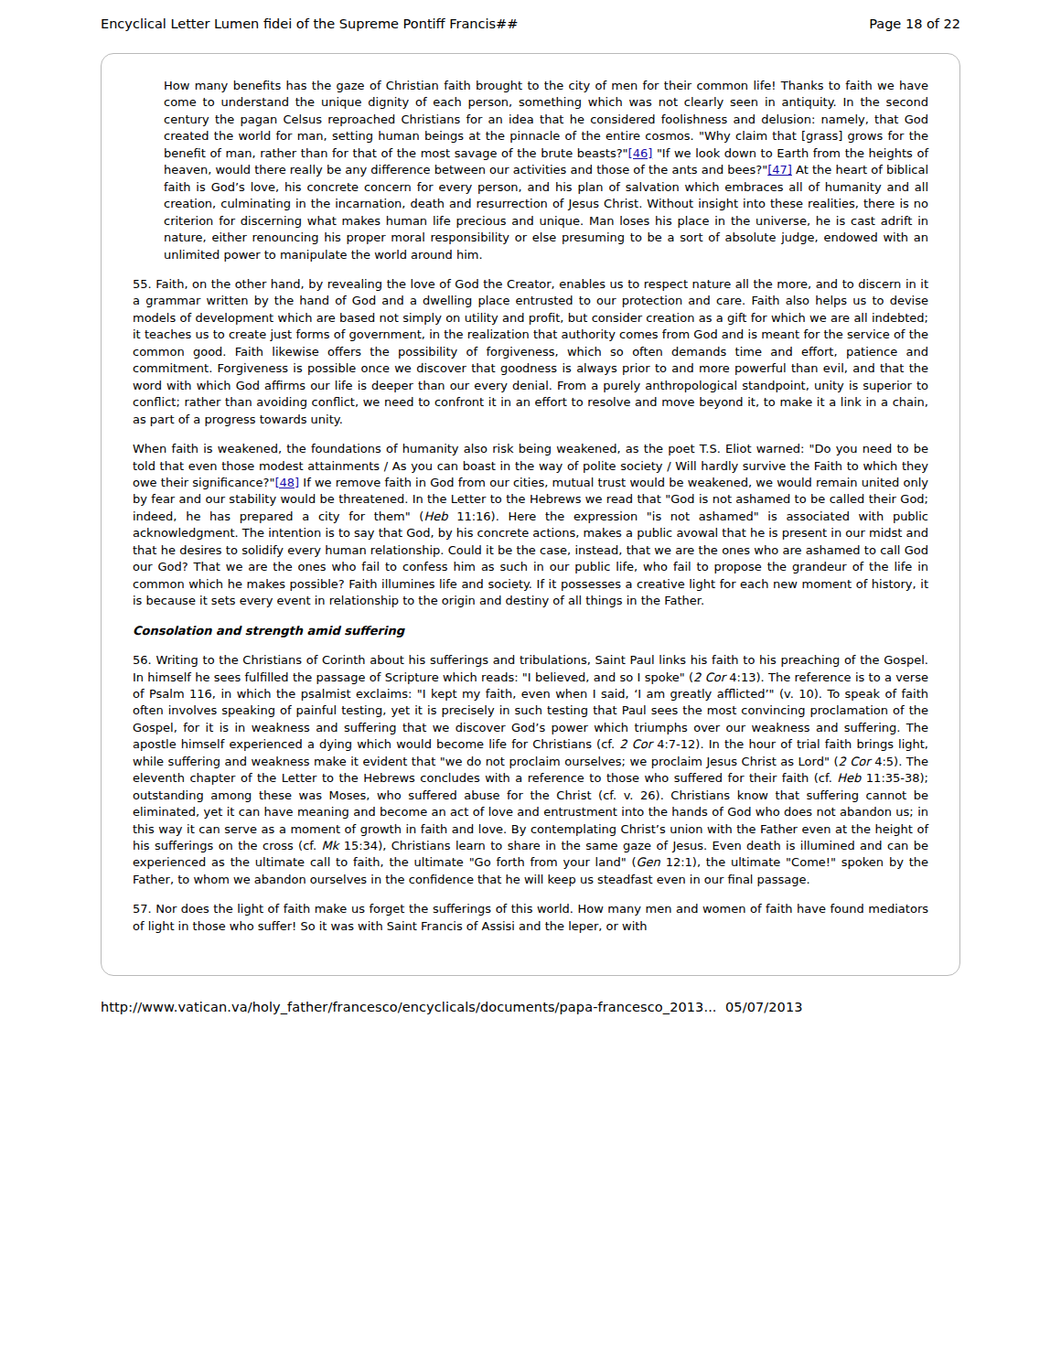Encyclical Letter Lumen fidei of the Supreme Pontiff Francis##
Page 18 of 22
How many benefits has the gaze of Christian faith brought to the city of men for their common life! Thanks to faith we have come to understand the unique dignity of each person, something which was not clearly seen in antiquity. In the second century the pagan Celsus reproached Christians for an idea that he considered foolishness and delusion: namely, that God created the world for man, setting human beings at the pinnacle of the entire cosmos. "Why claim that [grass] grows for the benefit of man, rather than for that of the most savage of the brute beasts?"[46] "If we look down to Earth from the heights of heaven, would there really be any difference between our activities and those of the ants and bees?"[47] At the heart of biblical faith is God’s love, his concrete concern for every person, and his plan of salvation which embraces all of humanity and all creation, culminating in the incarnation, death and resurrection of Jesus Christ. Without insight into these realities, there is no criterion for discerning what makes human life precious and unique. Man loses his place in the universe, he is cast adrift in nature, either renouncing his proper moral responsibility or else presuming to be a sort of absolute judge, endowed with an unlimited power to manipulate the world around him.
55. Faith, on the other hand, by revealing the love of God the Creator, enables us to respect nature all the more, and to discern in it a grammar written by the hand of God and a dwelling place entrusted to our protection and care. Faith also helps us to devise models of development which are based not simply on utility and profit, but consider creation as a gift for which we are all indebted; it teaches us to create just forms of government, in the realization that authority comes from God and is meant for the service of the common good. Faith likewise offers the possibility of forgiveness, which so often demands time and effort, patience and commitment. Forgiveness is possible once we discover that goodness is always prior to and more powerful than evil, and that the word with which God affirms our life is deeper than our every denial. From a purely anthropological standpoint, unity is superior to conflict; rather than avoiding conflict, we need to confront it in an effort to resolve and move beyond it, to make it a link in a chain, as part of a progress towards unity.
When faith is weakened, the foundations of humanity also risk being weakened, as the poet T.S. Eliot warned: "Do you need to be told that even those modest attainments / As you can boast in the way of polite society / Will hardly survive the Faith to which they owe their significance?"[48] If we remove faith in God from our cities, mutual trust would be weakened, we would remain united only by fear and our stability would be threatened. In the Letter to the Hebrews we read that "God is not ashamed to be called their God; indeed, he has prepared a city for them" (Heb 11:16). Here the expression "is not ashamed" is associated with public acknowledgment. The intention is to say that God, by his concrete actions, makes a public avowal that he is present in our midst and that he desires to solidify every human relationship. Could it be the case, instead, that we are the ones who are ashamed to call God our God? That we are the ones who fail to confess him as such in our public life, who fail to propose the grandeur of the life in common which he makes possible? Faith illumines life and society. If it possesses a creative light for each new moment of history, it is because it sets every event in relationship to the origin and destiny of all things in the Father.
Consolation and strength amid suffering
56. Writing to the Christians of Corinth about his sufferings and tribulations, Saint Paul links his faith to his preaching of the Gospel. In himself he sees fulfilled the passage of Scripture which reads: "I believed, and so I spoke" (2 Cor 4:13). The reference is to a verse of Psalm 116, in which the psalmist exclaims: "I kept my faith, even when I said, ‘I am greatly afflicted’" (v. 10). To speak of faith often involves speaking of painful testing, yet it is precisely in such testing that Paul sees the most convincing proclamation of the Gospel, for it is in weakness and suffering that we discover God’s power which triumphs over our weakness and suffering. The apostle himself experienced a dying which would become life for Christians (cf. 2 Cor 4:7-12). In the hour of trial faith brings light, while suffering and weakness make it evident that "we do not proclaim ourselves; we proclaim Jesus Christ as Lord" (2 Cor 4:5). The eleventh chapter of the Letter to the Hebrews concludes with a reference to those who suffered for their faith (cf. Heb 11:35-38); outstanding among these was Moses, who suffered abuse for the Christ (cf. v. 26). Christians know that suffering cannot be eliminated, yet it can have meaning and become an act of love and entrustment into the hands of God who does not abandon us; in this way it can serve as a moment of growth in faith and love. By contemplating Christ’s union with the Father even at the height of his sufferings on the cross (cf. Mk 15:34), Christians learn to share in the same gaze of Jesus. Even death is illumined and can be experienced as the ultimate call to faith, the ultimate "Go forth from your land" (Gen 12:1), the ultimate "Come!" spoken by the Father, to whom we abandon ourselves in the confidence that he will keep us steadfast even in our final passage.
57. Nor does the light of faith make us forget the sufferings of this world. How many men and women of faith have found mediators of light in those who suffer! So it was with Saint Francis of Assisi and the leper, or with
http://www.vatican.va/holy_father/francesco/encyclicals/documents/papa-francesco_2013... 05/07/2013